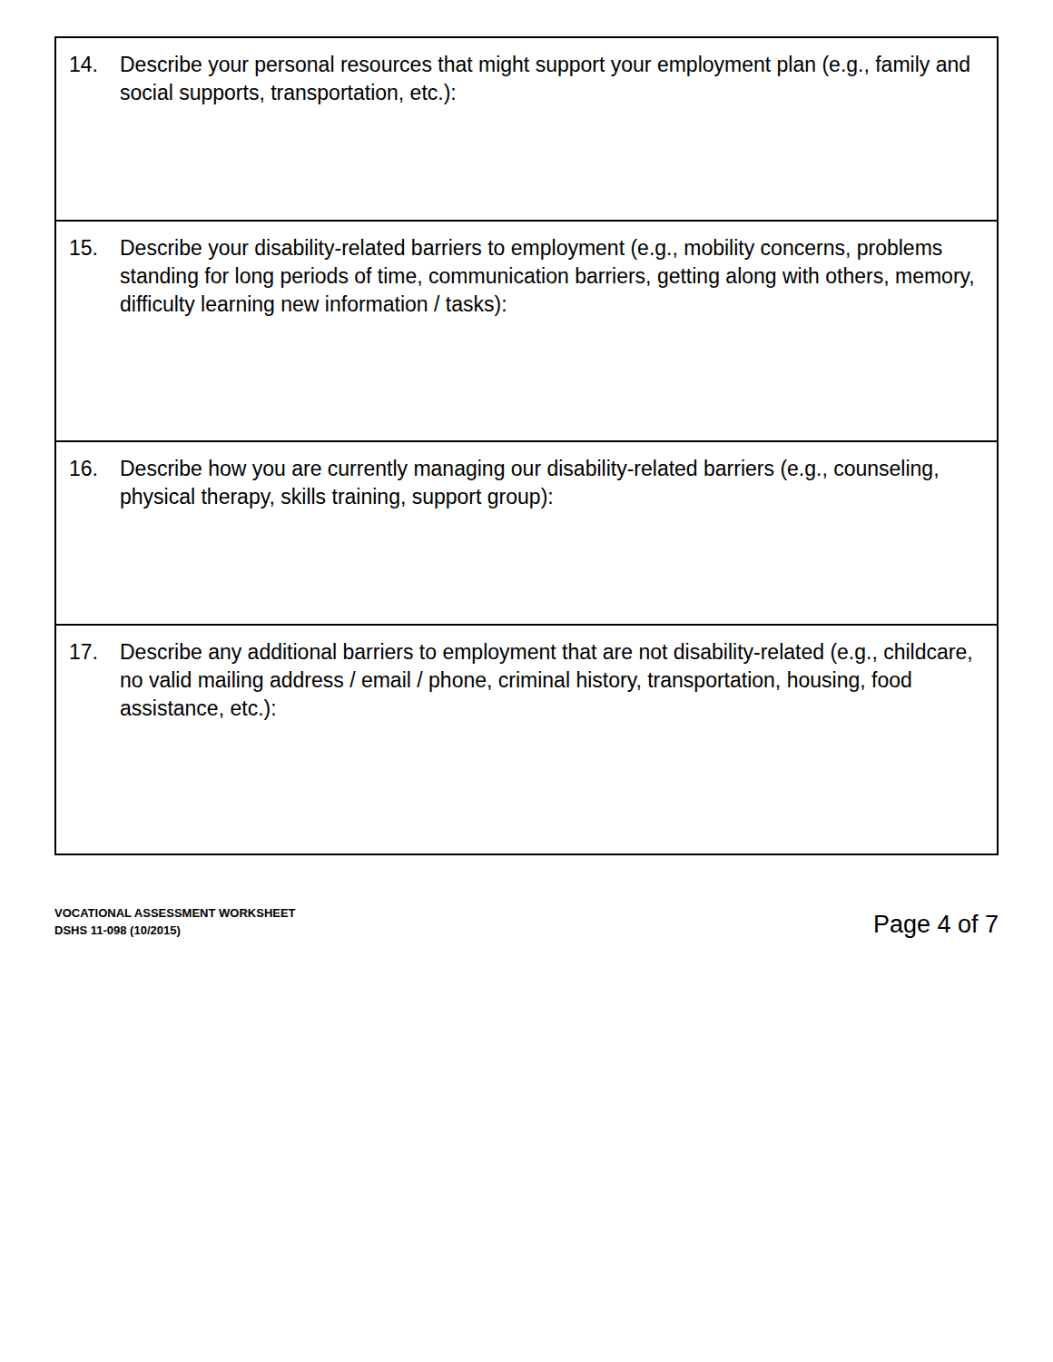| 14. Describe your personal resources that might support your employment plan (e.g., family and social supports, transportation, etc.): |
| 15. Describe your disability-related barriers to employment (e.g., mobility concerns, problems standing for long periods of time, communication barriers, getting along with others, memory, difficulty learning new information / tasks): |
| 16. Describe how you are currently managing our disability-related barriers (e.g., counseling, physical therapy, skills training, support group): |
| 17. Describe any additional barriers to employment that are not disability-related (e.g., childcare, no valid mailing address / email / phone, criminal history, transportation, housing, food assistance, etc.): |
VOCATIONAL ASSESSMENT WORKSHEET
DSHS 11-098 (10/2015)
Page 4 of 7